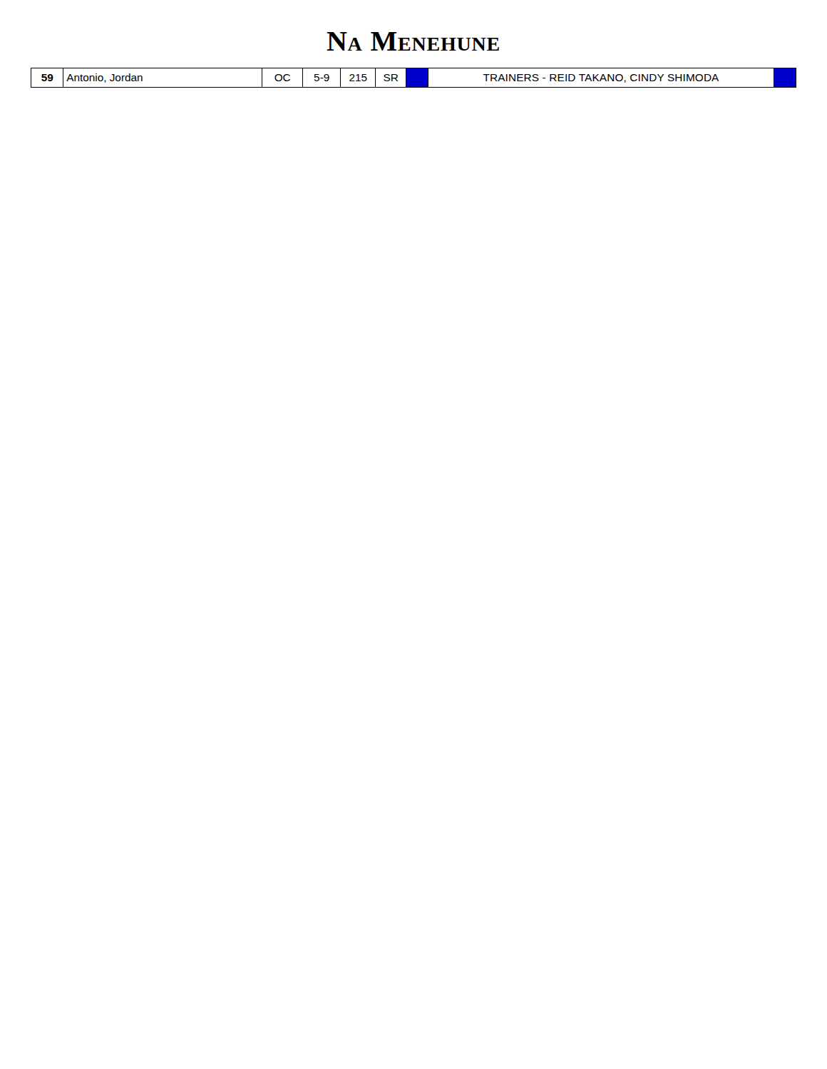Na Menehune
| 59 | Antonio, Jordan | OC | 5-9 | 215 | SR | | TRAINERS - REID TAKANO, CINDY SHIMODA | |